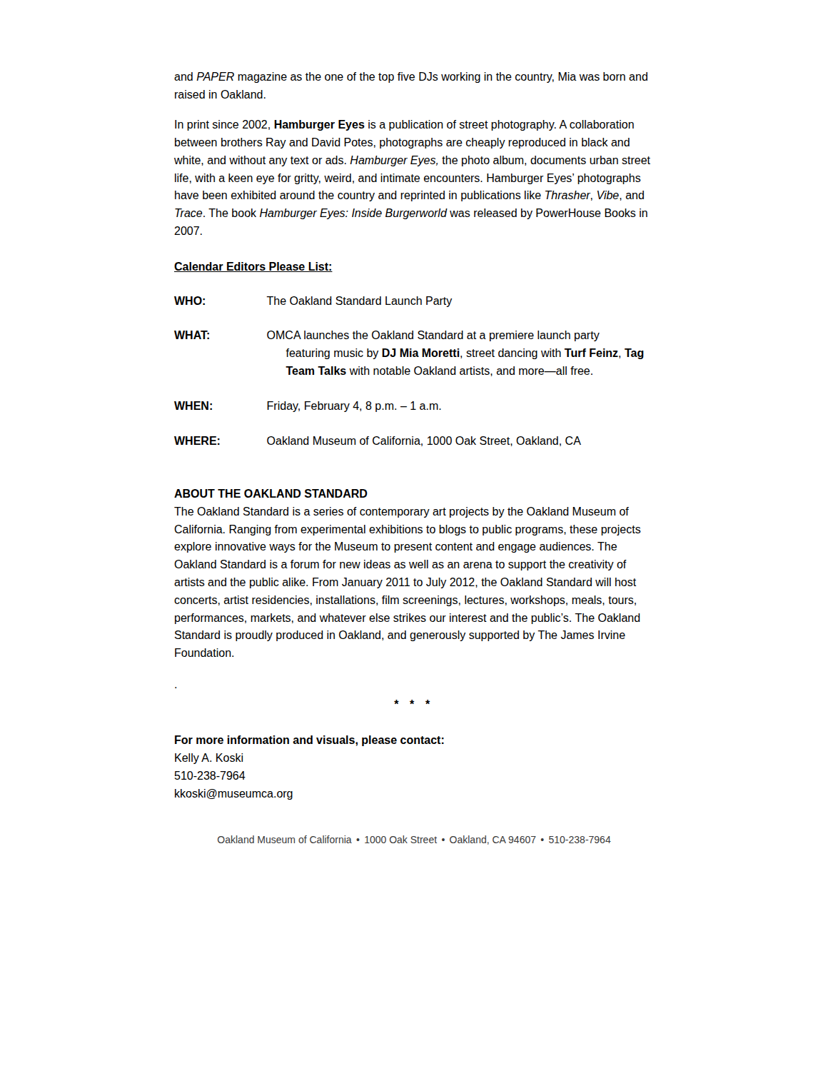and PAPER magazine as the one of the top five DJs working in the country, Mia was born and raised in Oakland.
In print since 2002, Hamburger Eyes is a publication of street photography. A collaboration between brothers Ray and David Potes, photographs are cheaply reproduced in black and white, and without any text or ads. Hamburger Eyes, the photo album, documents urban street life, with a keen eye for gritty, weird, and intimate encounters. Hamburger Eyes’ photographs have been exhibited around the country and reprinted in publications like Thrasher, Vibe, and Trace. The book Hamburger Eyes: Inside Burgerworld was released by PowerHouse Books in 2007.
Calendar Editors Please List:
| WHO: | The Oakland Standard Launch Party |
| WHAT: | OMCA launches the Oakland Standard at a premiere launch party featuring music by DJ Mia Moretti , street dancing with Turf Feinz , Tag Team Talks with notable Oakland artists, and more—all free. |
| WHEN: | Friday, February 4, 8 p.m. – 1 a.m. |
| WHERE: | Oakland Museum of California, 1000 Oak Street, Oakland, CA |
ABOUT THE OAKLAND STANDARD
The Oakland Standard is a series of contemporary art projects by the Oakland Museum of California. Ranging from experimental exhibitions to blogs to public programs, these projects explore innovative ways for the Museum to present content and engage audiences. The Oakland Standard is a forum for new ideas as well as an arena to support the creativity of artists and the public alike. From January 2011 to July 2012, the Oakland Standard will host concerts, artist residencies, installations, film screenings, lectures, workshops, meals, tours, performances, markets, and whatever else strikes our interest and the public’s. The Oakland Standard is proudly produced in Oakland, and generously supported by The James Irvine Foundation.
.
* * *
For more information and visuals, please contact:
Kelly A. Koski 510-238-7964 kkoski@museumca.org
Oakland Museum of California•1000 Oak Street•Oakland, CA 94607•510-238-7964